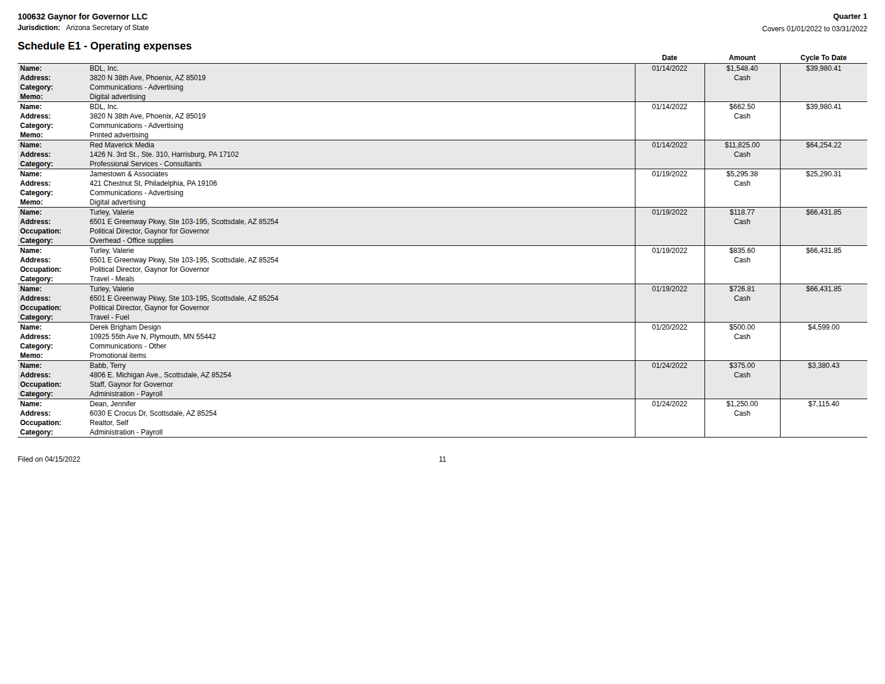100632 Gaynor for Governor LLC
Jurisdiction: Arizona Secretary of State
Quarter 1
Covers 01/01/2022 to 03/31/2022
Schedule E1 - Operating expenses
| | | Date | Amount | Cycle To Date |
| --- | --- | --- | --- | --- |
| Name: | BDL, Inc. | 01/14/2022 | $1,548.40 | $39,980.41 |
| Address: | 3820 N 38th Ave, Phoenix, AZ 85019 | | Cash | |
| Category: | Communications - Advertising | | | |
| Memo: | Digital advertising | | | |
| Name: | BDL, Inc. | 01/14/2022 | $662.50 | $39,980.41 |
| Address: | 3820 N 38th Ave, Phoenix, AZ 85019 | | Cash | |
| Category: | Communications - Advertising | | | |
| Memo: | Printed advertising | | | |
| Name: | Red Maverick Media | 01/14/2022 | $11,825.00 | $64,254.22 |
| Address: | 1426 N. 3rd St., Ste. 310, Harrisburg, PA 17102 | | Cash | |
| Category: | Professional Services - Consultants | | | |
| Name: | Jamestown & Associates | 01/19/2022 | $5,295.38 | $25,290.31 |
| Address: | 421 Chestnut St, Philadelphia, PA 19106 | | Cash | |
| Category: | Communications - Advertising | | | |
| Memo: | Digital advertising | | | |
| Name: | Turley, Valerie | 01/19/2022 | $118.77 | $66,431.85 |
| Address: | 6501 E Greenway Pkwy, Ste 103-195, Scottsdale, AZ 85254 | | Cash | |
| Occupation: | Political Director, Gaynor for Governor | | | |
| Category: | Overhead - Office supplies | | | |
| Name: | Turley, Valerie | 01/19/2022 | $835.60 | $66,431.85 |
| Address: | 6501 E Greenway Pkwy, Ste 103-195, Scottsdale, AZ 85254 | | Cash | |
| Occupation: | Political Director, Gaynor for Governor | | | |
| Category: | Travel - Meals | | | |
| Name: | Turley, Valerie | 01/19/2022 | $726.81 | $66,431.85 |
| Address: | 6501 E Greenway Pkwy, Ste 103-195, Scottsdale, AZ 85254 | | Cash | |
| Occupation: | Political Director, Gaynor for Governor | | | |
| Category: | Travel - Fuel | | | |
| Name: | Derek Brigham Design | 01/20/2022 | $500.00 | $4,599.00 |
| Address: | 10925 55th Ave N, Plymouth, MN 55442 | | Cash | |
| Category: | Communications - Other | | | |
| Memo: | Promotional items | | | |
| Name: | Babb, Terry | 01/24/2022 | $375.00 | $3,380.43 |
| Address: | 4806 E. Michigan Ave., Scottsdale, AZ 85254 | | Cash | |
| Occupation: | Staff, Gaynor for Governor | | | |
| Category: | Administration - Payroll | | | |
| Name: | Dean, Jennifer | 01/24/2022 | $1,250.00 | $7,115.40 |
| Address: | 6030 E Crocus Dr, Scottsdale, AZ 85254 | | Cash | |
| Occupation: | Realtor, Self | | | |
| Category: | Administration - Payroll | | | |
Filed on 04/15/2022 11